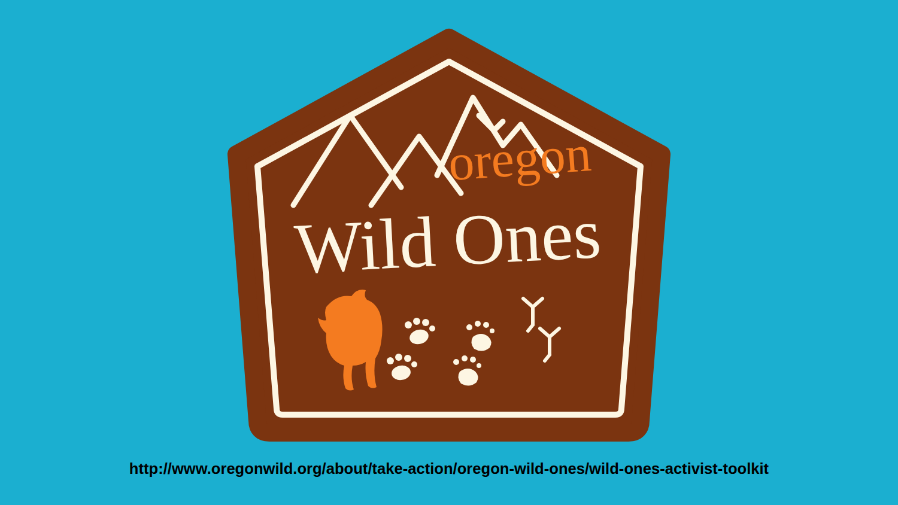Oregon Wild Ones logo A brown badge shaped like a trail sign with cream mountain peaks, the words "oregon" in orange script and "Wild Ones" in cream script, an orange wolf silhouette, and cream animal tracks. oregon Wild Ones
http://www.oregonwild.org/about/take-action/oregon-wild-ones/wild-ones-activist-toolkit